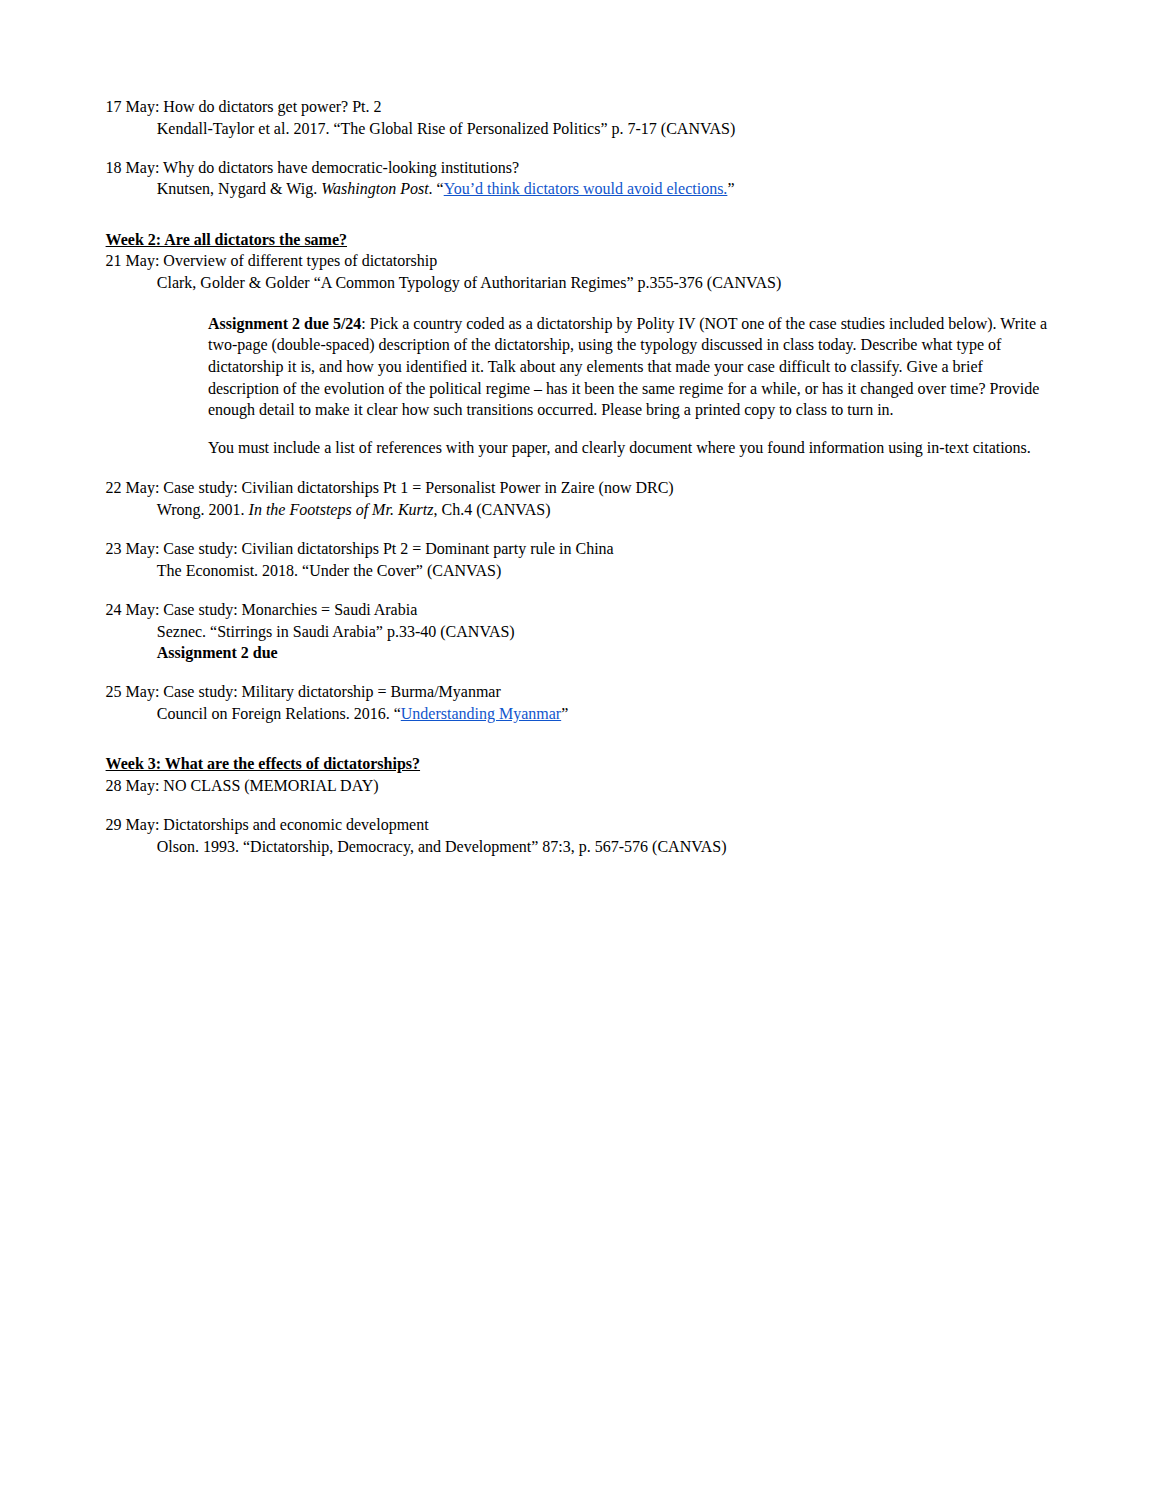17 May: How do dictators get power? Pt. 2
Kendall-Taylor et al. 2017. “The Global Rise of Personalized Politics” p. 7-17 (CANVAS)
18 May: Why do dictators have democratic-looking institutions?
Knutsen, Nygard & Wig. Washington Post. “You’d think dictators would avoid elections.”
Week 2: Are all dictators the same?
21 May: Overview of different types of dictatorship
Clark, Golder & Golder “A Common Typology of Authoritarian Regimes” p.355-376 (CANVAS)
Assignment 2 due 5/24: Pick a country coded as a dictatorship by Polity IV (NOT one of the case studies included below). Write a two-page (double-spaced) description of the dictatorship, using the typology discussed in class today. Describe what type of dictatorship it is, and how you identified it. Talk about any elements that made your case difficult to classify. Give a brief description of the evolution of the political regime – has it been the same regime for a while, or has it changed over time? Provide enough detail to make it clear how such transitions occurred. Please bring a printed copy to class to turn in.
You must include a list of references with your paper, and clearly document where you found information using in-text citations.
22 May: Case study: Civilian dictatorships Pt 1 = Personalist Power in Zaire (now DRC)
Wrong. 2001. In the Footsteps of Mr. Kurtz, Ch.4 (CANVAS)
23 May: Case study: Civilian dictatorships Pt 2 = Dominant party rule in China
The Economist. 2018. “Under the Cover” (CANVAS)
24 May: Case study: Monarchies = Saudi Arabia
Seznec. “Stirrings in Saudi Arabia” p.33-40 (CANVAS)
Assignment 2 due
25 May: Case study: Military dictatorship = Burma/Myanmar
Council on Foreign Relations. 2016. “Understanding Myanmar”
Week 3: What are the effects of dictatorships?
28 May: NO CLASS (MEMORIAL DAY)
29 May: Dictatorships and economic development
Olson. 1993. “Dictatorship, Democracy, and Development” 87:3, p. 567-576 (CANVAS)